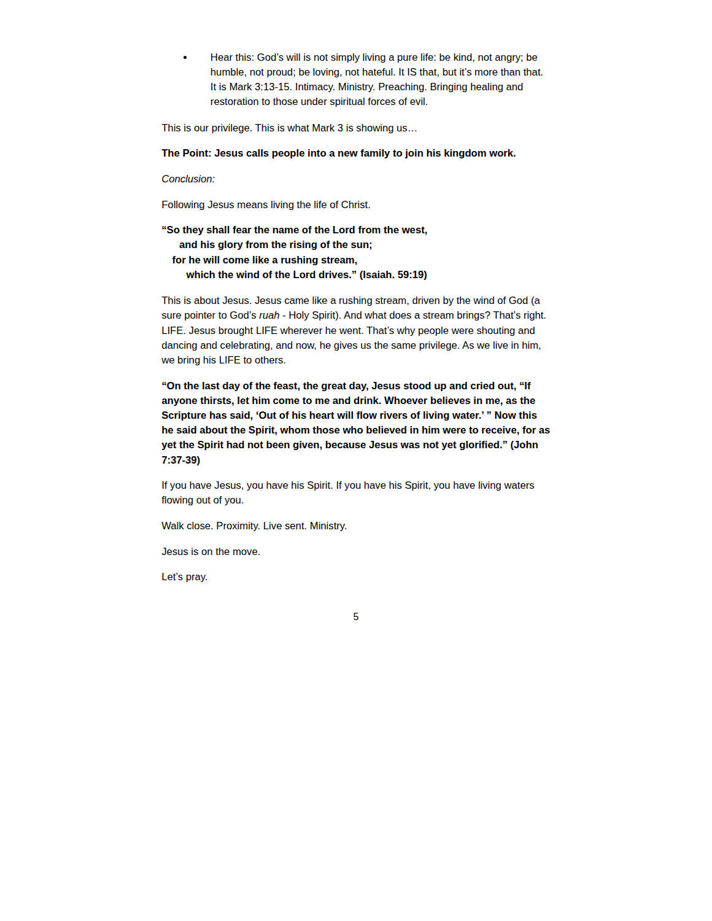Hear this: God’s will is not simply living a pure life: be kind, not angry; be humble, not proud; be loving, not hateful. It IS that, but it’s more than that. It is Mark 3:13-15. Intimacy. Ministry. Preaching. Bringing healing and restoration to those under spiritual forces of evil.
This is our privilege. This is what Mark 3 is showing us…
The Point: Jesus calls people into a new family to join his kingdom work.
Conclusion:
Following Jesus means living the life of Christ.
“So they shall fear the name of the Lord from the west, and his glory from the rising of the sun; for he will come like a rushing stream, which the wind of the Lord drives.” (Isaiah. 59:19)
This is about Jesus. Jesus came like a rushing stream, driven by the wind of God (a sure pointer to God’s ruah - Holy Spirit). And what does a stream brings? That’s right. LIFE. Jesus brought LIFE wherever he went. That’s why people were shouting and dancing and celebrating, and now, he gives us the same privilege. As we live in him, we bring his LIFE to others.
“On the last day of the feast, the great day, Jesus stood up and cried out, “If anyone thirsts, let him come to me and drink. Whoever believes in me, as the Scripture has said, ‘Out of his heart will flow rivers of living water.’ ” Now this he said about the Spirit, whom those who believed in him were to receive, for as yet the Spirit had not been given, because Jesus was not yet glorified.” (John 7:37-39)
If you have Jesus, you have his Spirit. If you have his Spirit, you have living waters flowing out of you.
Walk close. Proximity. Live sent. Ministry.
Jesus is on the move.
Let’s pray.
5